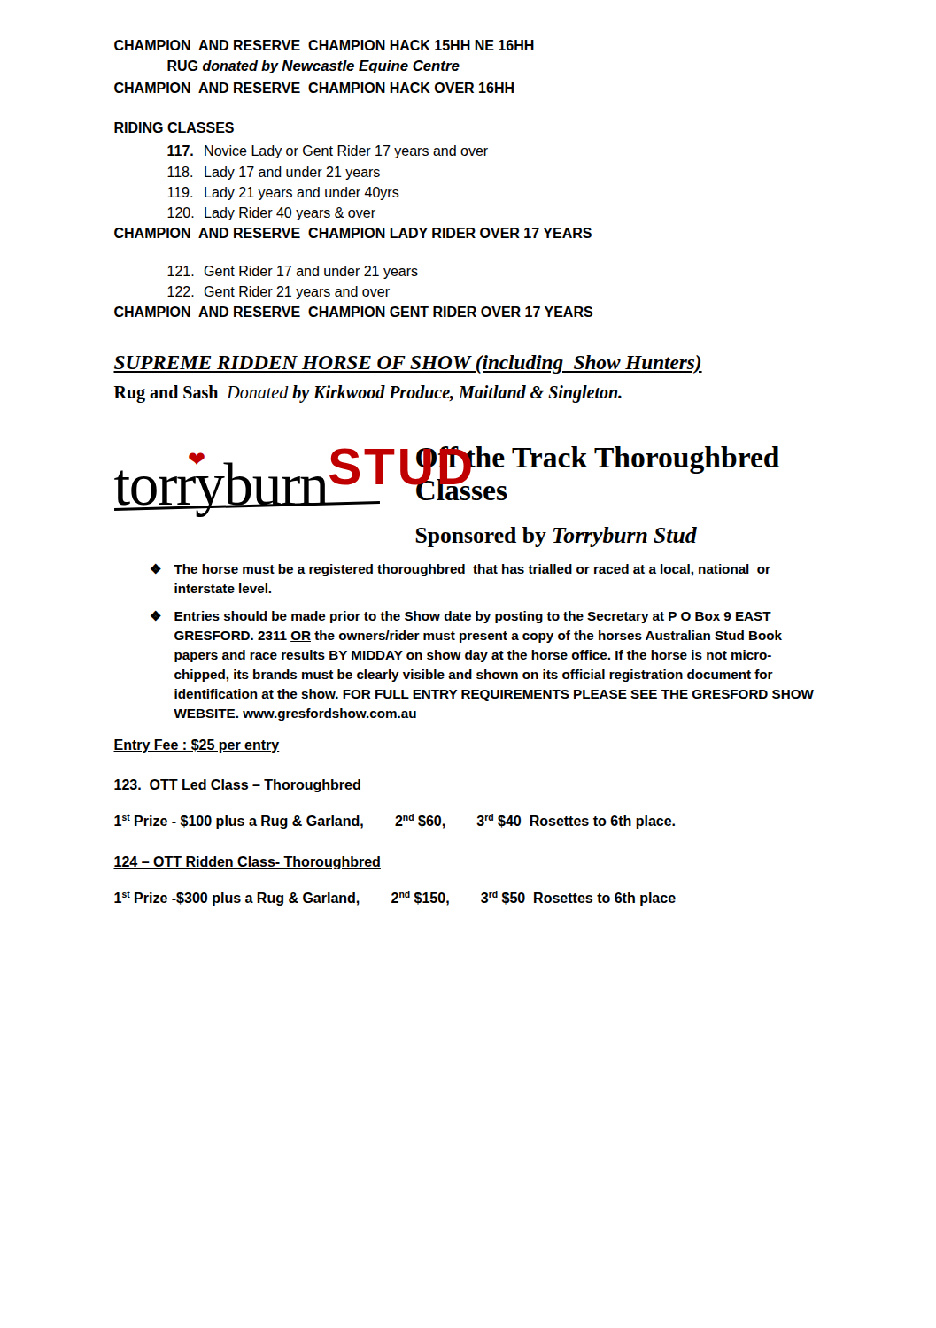CHAMPION AND RESERVE CHAMPION HACK 15HH NE 16HH
RUG donated by Newcastle Equine Centre
CHAMPION AND RESERVE CHAMPION HACK OVER 16HH
RIDING CLASSES
117. Novice Lady or Gent Rider 17 years and over
118. Lady 17 and under 21 years
119. Lady 21 years and under 40yrs
120. Lady Rider 40 years & over
CHAMPION AND RESERVE CHAMPION LADY RIDER OVER 17 YEARS
121. Gent Rider 17 and under 21 years
122. Gent Rider 21 years and over
CHAMPION AND RESERVE CHAMPION GENT RIDER OVER 17 YEARS
SUPREME RIDDEN HORSE OF SHOW (including Show Hunters)
Rug and Sash Donated by Kirkwood Produce, Maitland & Singleton.
torryburn❤STUD
Off the Track Thoroughbred Classes
Sponsored by Torryburn Stud
The horse must be a registered thoroughbred that has trialled or raced at a local, national or interstate level.
Entries should be made prior to the Show date by posting to the Secretary at P O Box 9 EAST GRESFORD. 2311 OR the owners/rider must present a copy of the horses Australian Stud Book papers and race results BY MIDDAY on show day at the horse office. If the horse is not micro-chipped, its brands must be clearly visible and shown on its official registration document for identification at the show. FOR FULL ENTRY REQUIREMENTS PLEASE SEE THE GRESFORD SHOW WEBSITE. www.gresfordshow.com.au
Entry Fee : $25 per entry
123. OTT Led Class – Thoroughbred
1st Prize - $100 plus a Rug & Garland, 2nd $60, 3rd $40 Rosettes to 6th place.
124 – OTT Ridden Class- Thoroughbred
1st Prize -$300 plus a Rug & Garland, 2nd $150, 3rd $50 Rosettes to 6th place